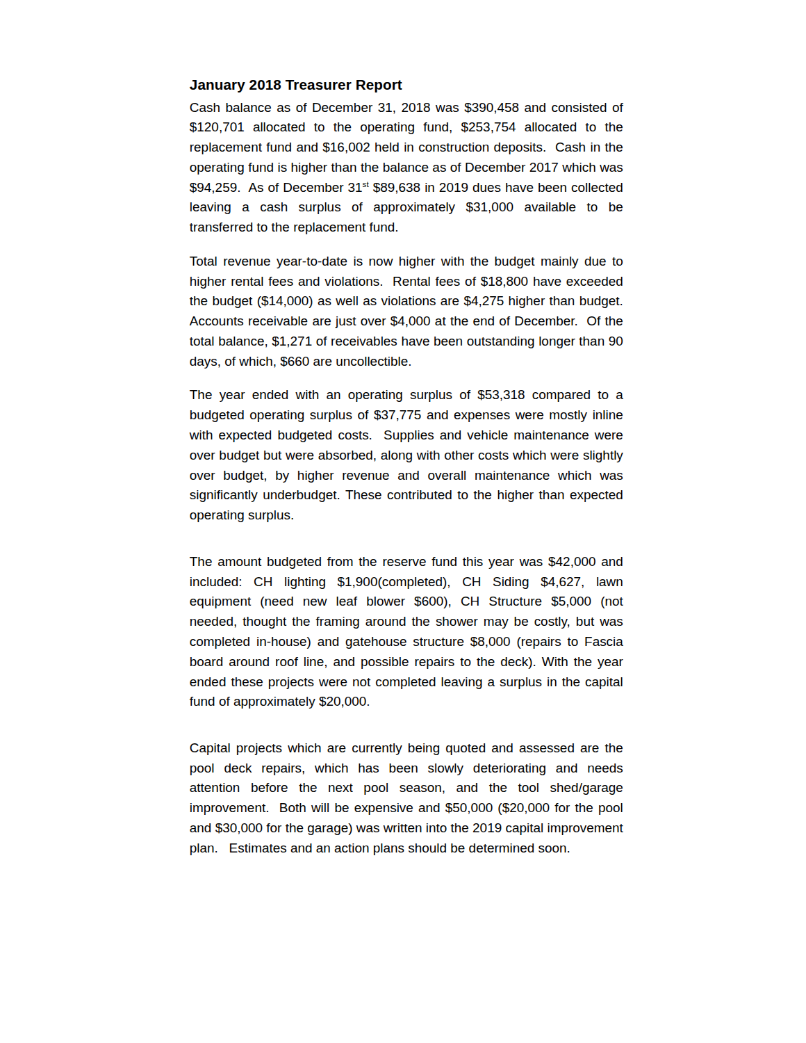January 2018 Treasurer Report
Cash balance as of December 31, 2018 was $390,458 and consisted of $120,701 allocated to the operating fund, $253,754 allocated to the replacement fund and $16,002 held in construction deposits. Cash in the operating fund is higher than the balance as of December 2017 which was $94,259. As of December 31st $89,638 in 2019 dues have been collected leaving a cash surplus of approximately $31,000 available to be transferred to the replacement fund.
Total revenue year-to-date is now higher with the budget mainly due to higher rental fees and violations. Rental fees of $18,800 have exceeded the budget ($14,000) as well as violations are $4,275 higher than budget. Accounts receivable are just over $4,000 at the end of December. Of the total balance, $1,271 of receivables have been outstanding longer than 90 days, of which, $660 are uncollectible.
The year ended with an operating surplus of $53,318 compared to a budgeted operating surplus of $37,775 and expenses were mostly inline with expected budgeted costs. Supplies and vehicle maintenance were over budget but were absorbed, along with other costs which were slightly over budget, by higher revenue and overall maintenance which was significantly underbudget. These contributed to the higher than expected operating surplus.
The amount budgeted from the reserve fund this year was $42,000 and included: CH lighting $1,900(completed), CH Siding $4,627, lawn equipment (need new leaf blower $600), CH Structure $5,000 (not needed, thought the framing around the shower may be costly, but was completed in-house) and gatehouse structure $8,000 (repairs to Fascia board around roof line, and possible repairs to the deck). With the year ended these projects were not completed leaving a surplus in the capital fund of approximately $20,000.
Capital projects which are currently being quoted and assessed are the pool deck repairs, which has been slowly deteriorating and needs attention before the next pool season, and the tool shed/garage improvement. Both will be expensive and $50,000 ($20,000 for the pool and $30,000 for the garage) was written into the 2019 capital improvement plan. Estimates and an action plans should be determined soon.